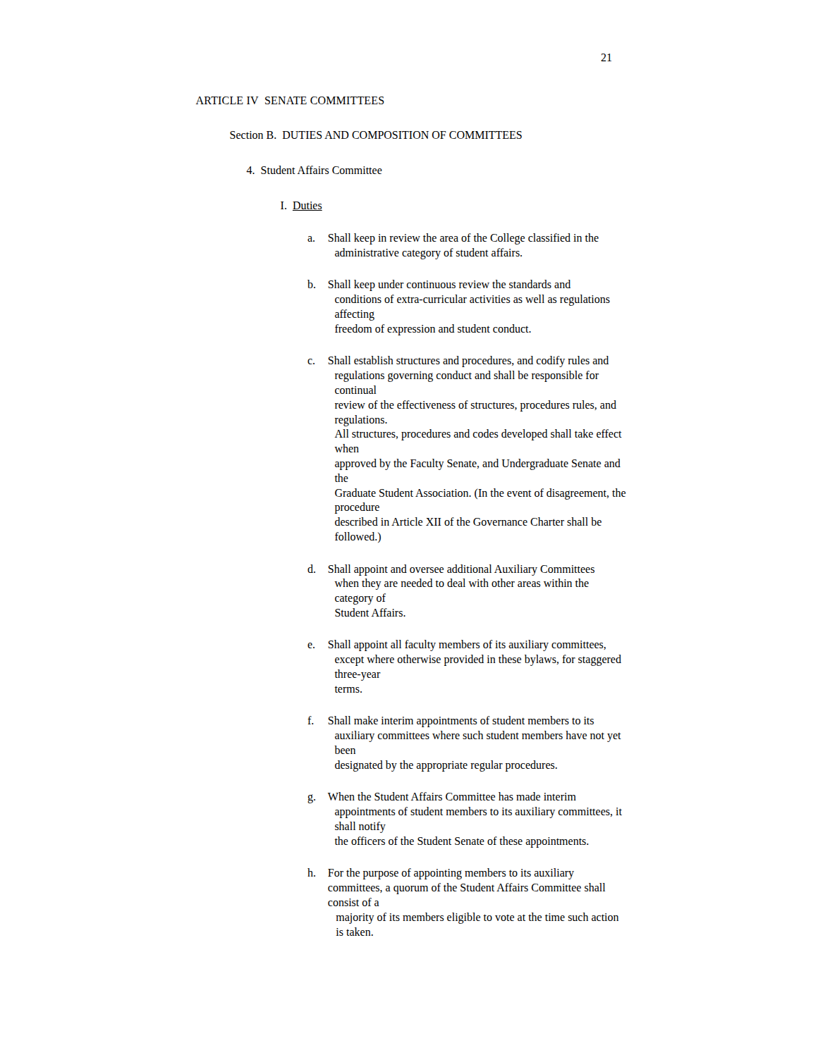21
ARTICLE IV SENATE COMMITTEES
Section B. DUTIES AND COMPOSITION OF COMMITTEES
4. Student Affairs Committee
I. Duties
a.
Shall keep in review the area of the College classified in the
administrative category of student affairs.
b.
Shall keep under continuous review the standards and
conditions of extra-curricular activities as well as regulations affecting
freedom of expression and student conduct.
c.
Shall establish structures and procedures, and codify rules and
regulations governing conduct and shall be responsible for continual
review of the effectiveness of structures, procedures rules, and regulations.
All structures, procedures and codes developed shall take effect when
approved by the Faculty Senate, and Undergraduate Senate and the
Graduate Student Association. (In the event of disagreement, the procedure
described in Article XII of the Governance Charter shall be followed.)
d.
Shall appoint and oversee additional Auxiliary Committees
when they are needed to deal with other areas within the category of
Student Affairs.
e.
Shall appoint all faculty members of its auxiliary committees,
except where otherwise provided in these bylaws, for staggered three-year
terms.
f.
Shall make interim appointments of student members to its
auxiliary committees where such student members have not yet been
designated by the appropriate regular procedures.
g.
When the Student Affairs Committee has made interim
appointments of student members to its auxiliary committees, it shall notify
the officers of the Student Senate of these appointments.
h.
For the purpose of appointing members to its auxiliary
committees, a quorum of the Student Affairs Committee shall consist of a
majority of its members eligible to vote at the time such action is taken.